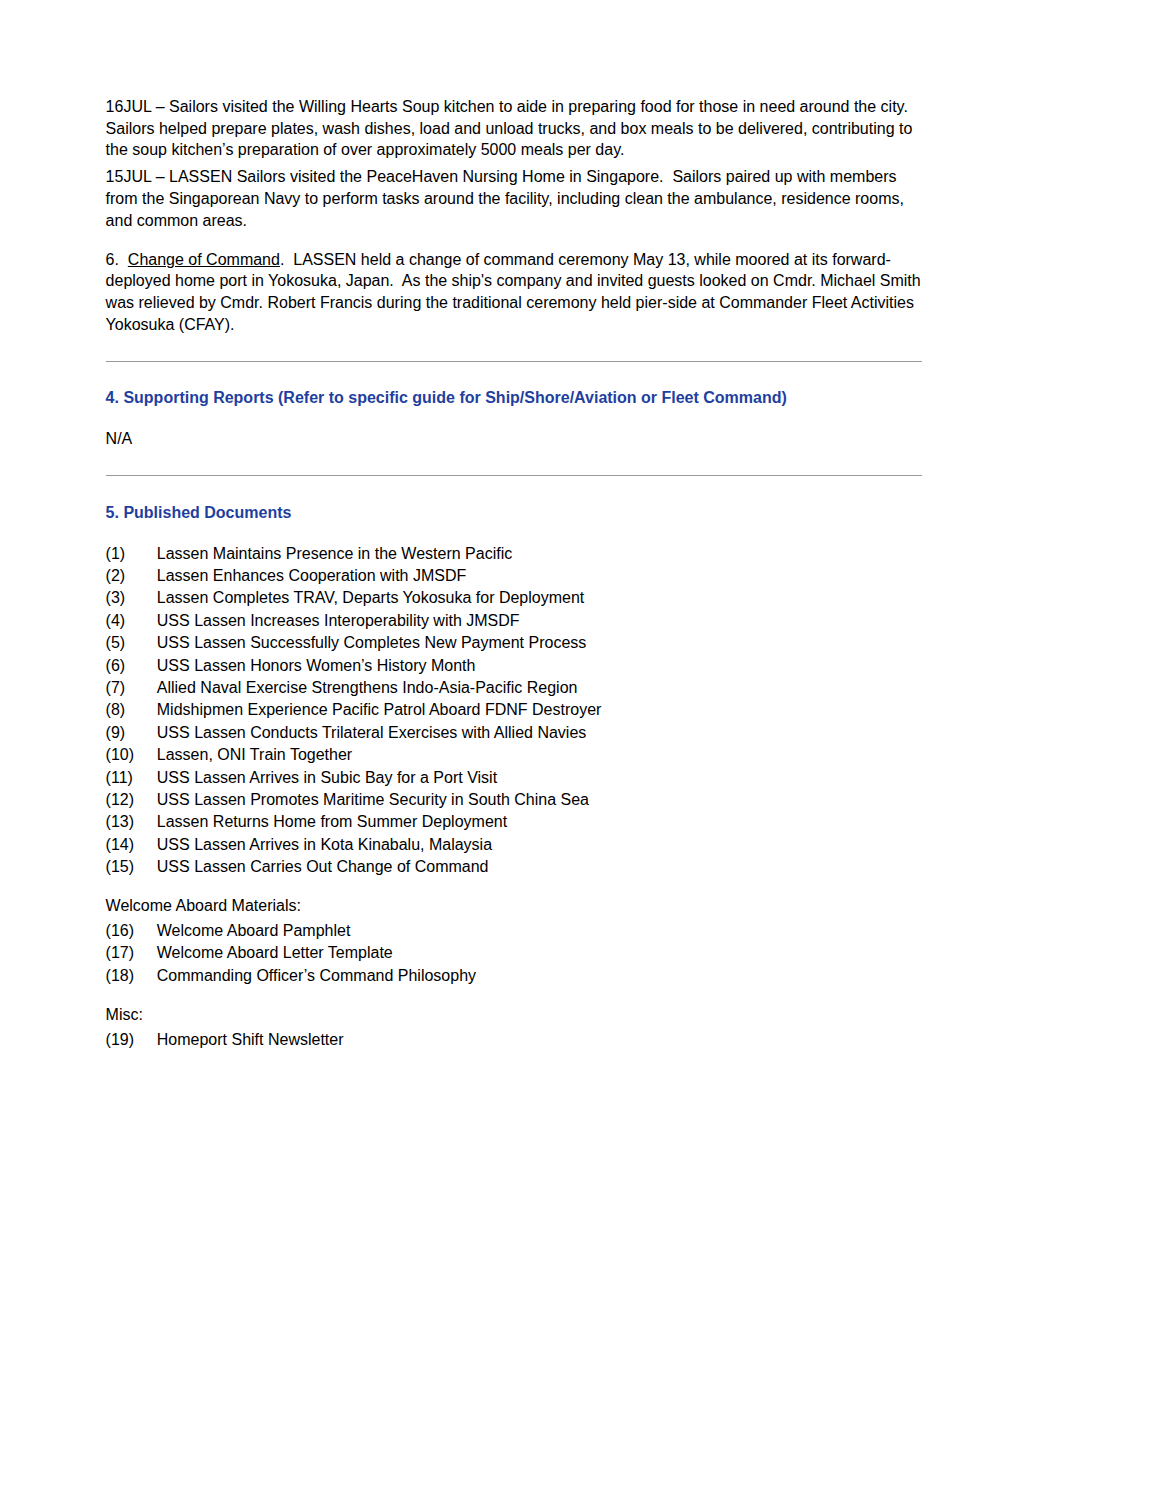16JUL – Sailors visited the Willing Hearts Soup kitchen to aide in preparing food for those in need around the city. Sailors helped prepare plates, wash dishes, load and unload trucks, and box meals to be delivered, contributing to the soup kitchen’s preparation of over approximately 5000 meals per day.
15JUL – LASSEN Sailors visited the PeaceHaven Nursing Home in Singapore. Sailors paired up with members from the Singaporean Navy to perform tasks around the facility, including clean the ambulance, residence rooms, and common areas.
6. Change of Command. LASSEN held a change of command ceremony May 13, while moored at its forward-deployed home port in Yokosuka, Japan. As the ship's company and invited guests looked on Cmdr. Michael Smith was relieved by Cmdr. Robert Francis during the traditional ceremony held pier-side at Commander Fleet Activities Yokosuka (CFAY).
4. Supporting Reports (Refer to specific guide for Ship/Shore/Aviation or Fleet Command)
N/A
5. Published Documents
(1) Lassen Maintains Presence in the Western Pacific
(2) Lassen Enhances Cooperation with JMSDF
(3) Lassen Completes TRAV, Departs Yokosuka for Deployment
(4) USS Lassen Increases Interoperability with JMSDF
(5) USS Lassen Successfully Completes New Payment Process
(6) USS Lassen Honors Women’s History Month
(7) Allied Naval Exercise Strengthens Indo-Asia-Pacific Region
(8) Midshipmen Experience Pacific Patrol Aboard FDNF Destroyer
(9) USS Lassen Conducts Trilateral Exercises with Allied Navies
(10) Lassen, ONI Train Together
(11) USS Lassen Arrives in Subic Bay for a Port Visit
(12) USS Lassen Promotes Maritime Security in South China Sea
(13) Lassen Returns Home from Summer Deployment
(14) USS Lassen Arrives in Kota Kinabalu, Malaysia
(15) USS Lassen Carries Out Change of Command
Welcome Aboard Materials:
(16) Welcome Aboard Pamphlet
(17) Welcome Aboard Letter Template
(18) Commanding Officer’s Command Philosophy
Misc:
(19) Homeport Shift Newsletter